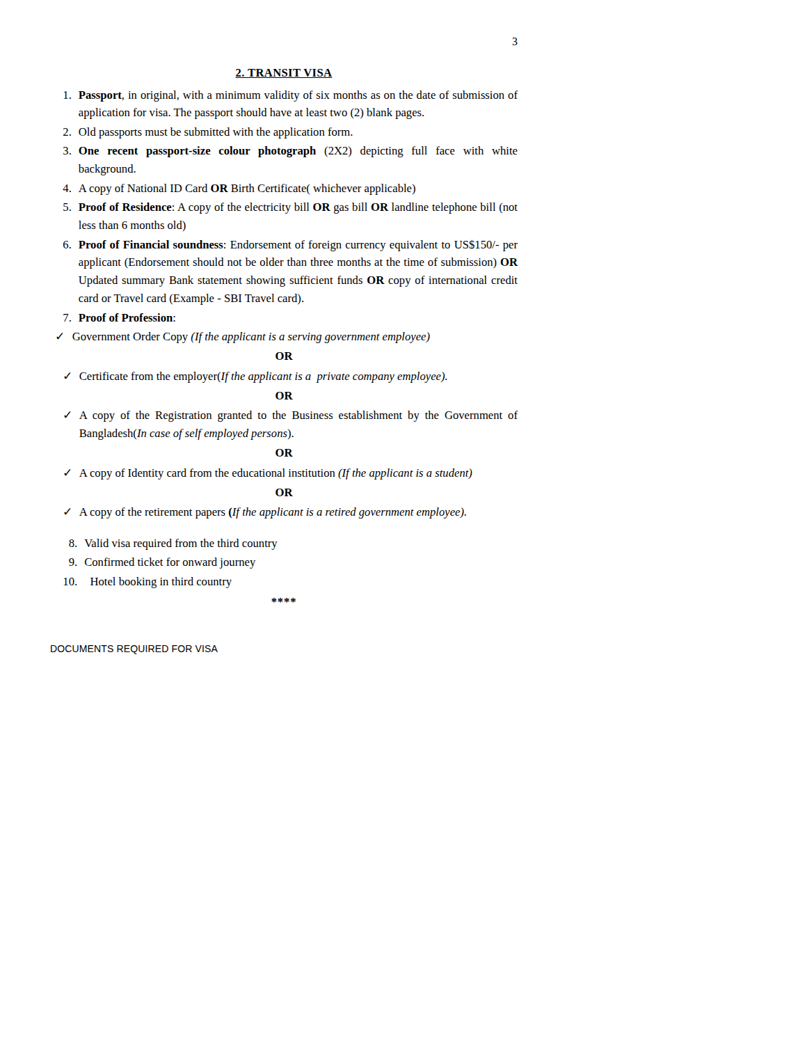3
2. TRANSIT VISA
Passport, in original, with a minimum validity of six months as on the date of submission of application for visa. The passport should have at least two (2) blank pages.
Old passports must be submitted with the application form.
One recent passport-size colour photograph (2X2) depicting full face with white background.
A copy of National ID Card OR Birth Certificate( whichever applicable)
Proof of Residence: A copy of the electricity bill OR gas bill OR landline telephone bill (not less than 6 months old)
Proof of Financial soundness: Endorsement of foreign currency equivalent to US$150/- per applicant (Endorsement should not be older than three months at the time of submission) OR Updated summary Bank statement showing sufficient funds OR copy of international credit card or Travel card (Example - SBI Travel card).
Proof of Profession:
Government Order Copy (If the applicant is a serving government employee)
OR
Certificate from the employer(If the applicant is a private company employee).
OR
A copy of the Registration granted to the Business establishment by the Government of Bangladesh(In case of self employed persons).
OR
A copy of Identity card from the educational institution (If the applicant is a student)
OR
A copy of the retirement papers (If the applicant is a retired government employee).
Valid visa required from the third country
Confirmed ticket for onward journey
Hotel booking in third country
****
DOCUMENTS REQUIRED FOR VISA